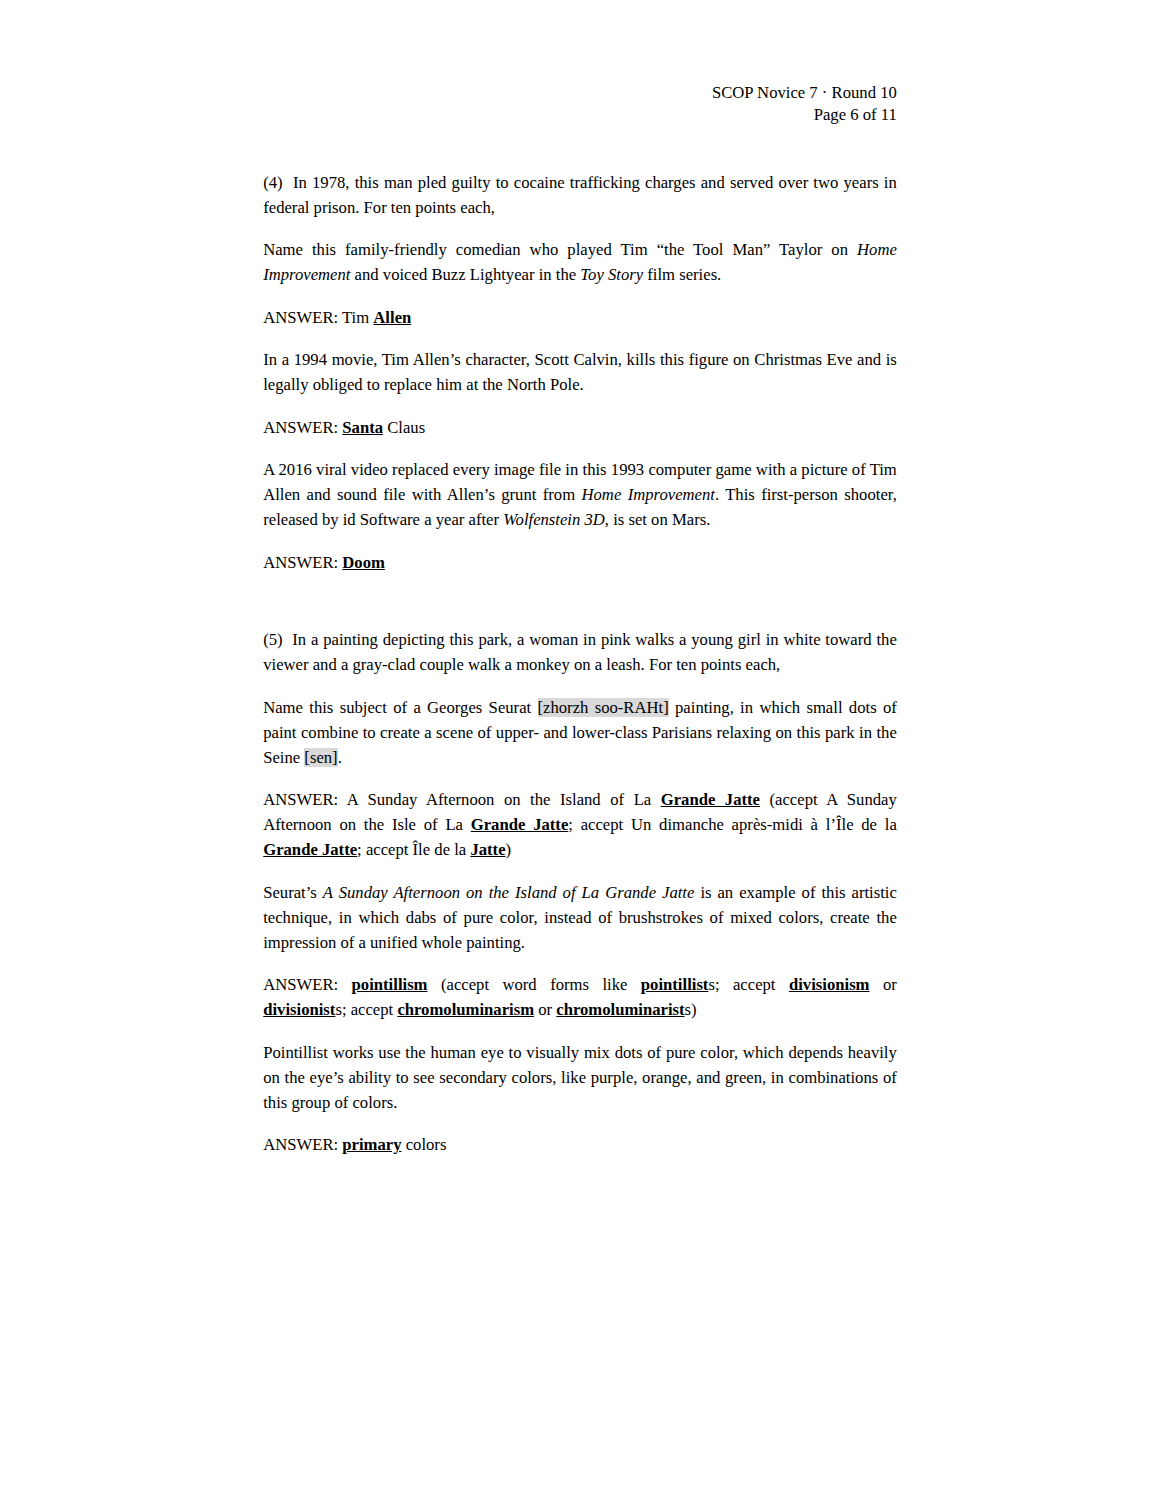SCOP Novice 7 · Round 10
Page 6 of 11
(4) In 1978, this man pled guilty to cocaine trafficking charges and served over two years in federal prison. For ten points each,
Name this family-friendly comedian who played Tim “the Tool Man” Taylor on Home Improvement and voiced Buzz Lightyear in the Toy Story film series.
ANSWER: Tim Allen
In a 1994 movie, Tim Allen’s character, Scott Calvin, kills this figure on Christmas Eve and is legally obliged to replace him at the North Pole.
ANSWER: Santa Claus
A 2016 viral video replaced every image file in this 1993 computer game with a picture of Tim Allen and sound file with Allen’s grunt from Home Improvement. This first-person shooter, released by id Software a year after Wolfenstein 3D, is set on Mars.
ANSWER: Doom
(5) In a painting depicting this park, a woman in pink walks a young girl in white toward the viewer and a gray-clad couple walk a monkey on a leash. For ten points each,
Name this subject of a Georges Seurat [zhorzh soo-RAHt] painting, in which small dots of paint combine to create a scene of upper- and lower-class Parisians relaxing on this park in the Seine [sen].
ANSWER: A Sunday Afternoon on the Island of La Grande Jatte (accept A Sunday Afternoon on the Isle of La Grande Jatte; accept Un dimanche après-midi à l’Île de la Grande Jatte; accept Île de la Jatte)
Seurat’s A Sunday Afternoon on the Island of La Grande Jatte is an example of this artistic technique, in which dabs of pure color, instead of brushstrokes of mixed colors, create the impression of a unified whole painting.
ANSWER: pointillism (accept word forms like pointillists; accept divisionism or divisionists; accept chromoluminarism or chromoluminarists)
Pointillist works use the human eye to visually mix dots of pure color, which depends heavily on the eye’s ability to see secondary colors, like purple, orange, and green, in combinations of this group of colors.
ANSWER: primary colors